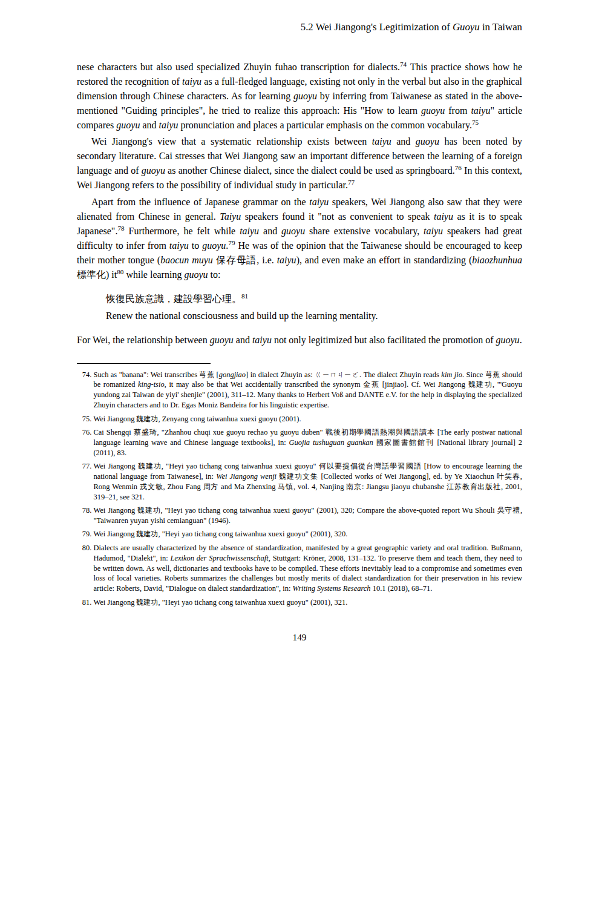5.2 Wei Jiangong's Legitimization of Guoyu in Taiwan
nese characters but also used specialized Zhuyin fuhao transcription for dialects.74 This practice shows how he restored the recognition of taiyu as a full-fledged language, existing not only in the verbal but also in the graphical dimension through Chinese characters. As for learning guoyu by inferring from Taiwanese as stated in the above-mentioned "Guiding principles", he tried to realize this approach: His "How to learn guoyu from taiyu" article compares guoyu and taiyu pronunciation and places a particular emphasis on the common vocabulary.75
Wei Jiangong's view that a systematic relationship exists between taiyu and guoyu has been noted by secondary literature. Cai stresses that Wei Jiangong saw an important difference between the learning of a foreign language and of guoyu as another Chinese dialect, since the dialect could be used as springboard.76 In this context, Wei Jiangong refers to the possibility of individual study in particular.77
Apart from the influence of Japanese grammar on the taiyu speakers, Wei Jiangong also saw that they were alienated from Chinese in general. Taiyu speakers found it "not as convenient to speak taiyu as it is to speak Japanese".78 Furthermore, he felt while taiyu and guoyu share extensive vocabulary, taiyu speakers had great difficulty to infer from taiyu to guoyu.79 He was of the opinion that the Taiwanese should be encouraged to keep their mother tongue (baocun muyu 保存母語, i.e. taiyu), and even make an effort in standardizing (biaozhunhua 標準化) it80 while learning guoyu to:
恢復民族意識，建設學習心理。81
Renew the national consciousness and build up the learning mentality.
For Wei, the relationship between guoyu and taiyu not only legitimized but also facilitated the promotion of guoyu.
Such as "banana": Wei transcribes 芎蕉 [gongjiao] in dialect Zhuyin as: ㄍㄧㄇㄐㄧㄛ. The dialect Zhuyin reads kim jio. Since 芎蕉 should be romanized king-tsio, it may also be that Wei accidentally transcribed the synonym 金蕉 [jinjiao]. Cf. Wei Jiangong 魏建功, "'Guoyu yundong zai Taiwan de yiyi' shenjie" (2001), 311–12. Many thanks to Herbert Voß and DANTE e.V. for the help in displaying the specialized Zhuyin characters and to Dr. Egas Moniz Bandeira for his linguistic expertise.
Wei Jiangong 魏建功, Zenyang cong taiwanhua xuexi guoyu (2001).
Cai Shengqi 蔡盛琦, "Zhanhou chuqi xue guoyu rechao yu guoyu duben" 戰後初期學國語熱潮與國語讀本 [The early postwar national language learning wave and Chinese language textbooks], in: Guojia tushuguan guankan 國家圖書館館刊 [National library journal] 2 (2011), 83.
Wei Jiangong 魏建功, "Heyi yao tichang cong taiwanhua xuexi guoyu" 何以要提倡從台灣話學習國語 [How to encourage learning the national language from Taiwanese], in: Wei Jiangong wenji 魏建功文集 [Collected works of Wei Jiangong], ed. by Ye Xiaochun 叶笑春, Rong Wenmin 戎文敏, Zhou Fang 周方 and Ma Zhenxing 马镇, vol. 4, Nanjing 南京: Jiangsu jiaoyu chubanshe 江苏教育出版社, 2001, 319–21, see 321.
Wei Jiangong 魏建功, "Heyi yao tichang cong taiwanhua xuexi guoyu" (2001), 320; Compare the above-quoted report Wu Shouli 吳守禮, "Taiwanren yuyan yishi cemianguan" (1946).
Wei Jiangong 魏建功, "Heyi yao tichang cong taiwanhua xuexi guoyu" (2001), 320.
Dialects are usually characterized by the absence of standardization, manifested by a great geographic variety and oral tradition. Bußmann, Hadumod, "Dialekt", in: Lexikon der Sprachwissenschaft, Stuttgart: Kröner, 2008, 131–132. To preserve them and teach them, they need to be written down. As well, dictionaries and textbooks have to be compiled. These efforts inevitably lead to a compromise and sometimes even loss of local varieties. Roberts summarizes the challenges but mostly merits of dialect standardization for their preservation in his review article: Roberts, David, "Dialogue on dialect standardization", in: Writing Systems Research 10.1 (2018), 68–71.
Wei Jiangong 魏建功, "Heyi yao tichang cong taiwanhua xuexi guoyu" (2001), 321.
149